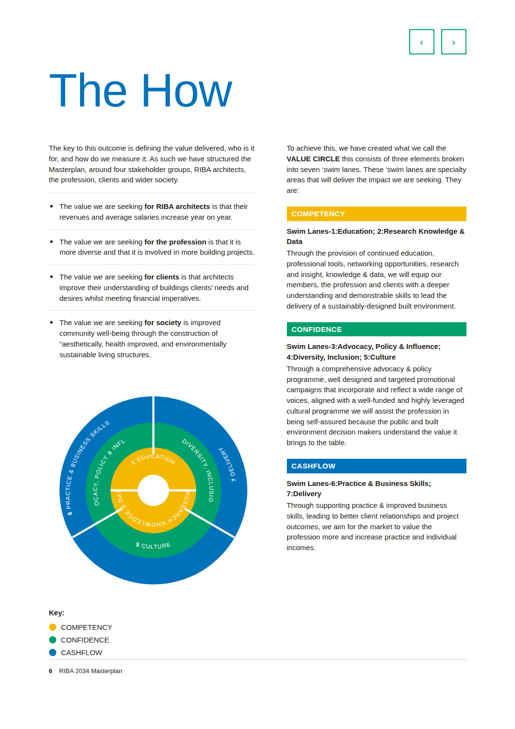‹ ›
The How
The key to this outcome is defining the value delivered, who is it for, and how do we measure it. As such we have structured the Masterplan, around four stakeholder groups, RIBA architects, the profession, clients and wider society.
The value we are seeking for RIBA architects is that their revenues and average salaries increase year on year.
The value we are seeking for the profession is that it is more diverse and that it is involved in more building projects.
The value we are seeking for clients is that architects improve their understanding of buildings clients’ needs and desires whilst meeting financial imperatives.
The value we are seeking for society is improved community well-being through the construction of “aesthetically, health improved, and environmentally sustainable living structures.
1 EDUCATION 2 RESEARCH KNOWLEDGE & DATA 3 ADVOCACY, POLICY & INFLUENCE 4 DIVERSITY, INCLUSION 5 CULTURE 6 PRACTICE & BUSINESS SKILLS 7 DELIVERY
Key:
COMPETENCY
CONFIDENCE
CASHFLOW
To achieve this, we have created what we call the VALUE CIRCLE this consists of three elements broken into seven ‘swim lanes. These ‘swim lanes are specialty areas that will deliver the impact we are seeking. They are:
COMPETENCY
Swim Lanes-1:Education; 2:Research Knowledge & Data
Through the provision of continued education, professional tools, networking opportunities, research and insight, knowledge & data, we will equip our members, the profession and clients with a deeper understanding and demonstrable skills to lead the delivery of a sustainably-designed built environment.
CONFIDENCE
Swim Lanes-3:Advocacy, Policy & Influence;
4:Diversity, Inclusion; 5:Culture
Through a comprehensive advocacy & policy programme, well designed and targeted promotional campaigns that incorporate and reflect a wide range of voices, aligned with a well-funded and highly leveraged cultural programme we will assist the profession in being self-assured because the public and built environment decision makers understand the value it brings to the table.
CASHFLOW
Swim Lanes-6:Practice & Business Skills; 7:Delivery
Through supporting practice & improved business skills, leading to better client relationships and project outcomes, we aim for the market to value the profession more and increase practice and individual incomes.
6 RIBA 2034 Masterplan